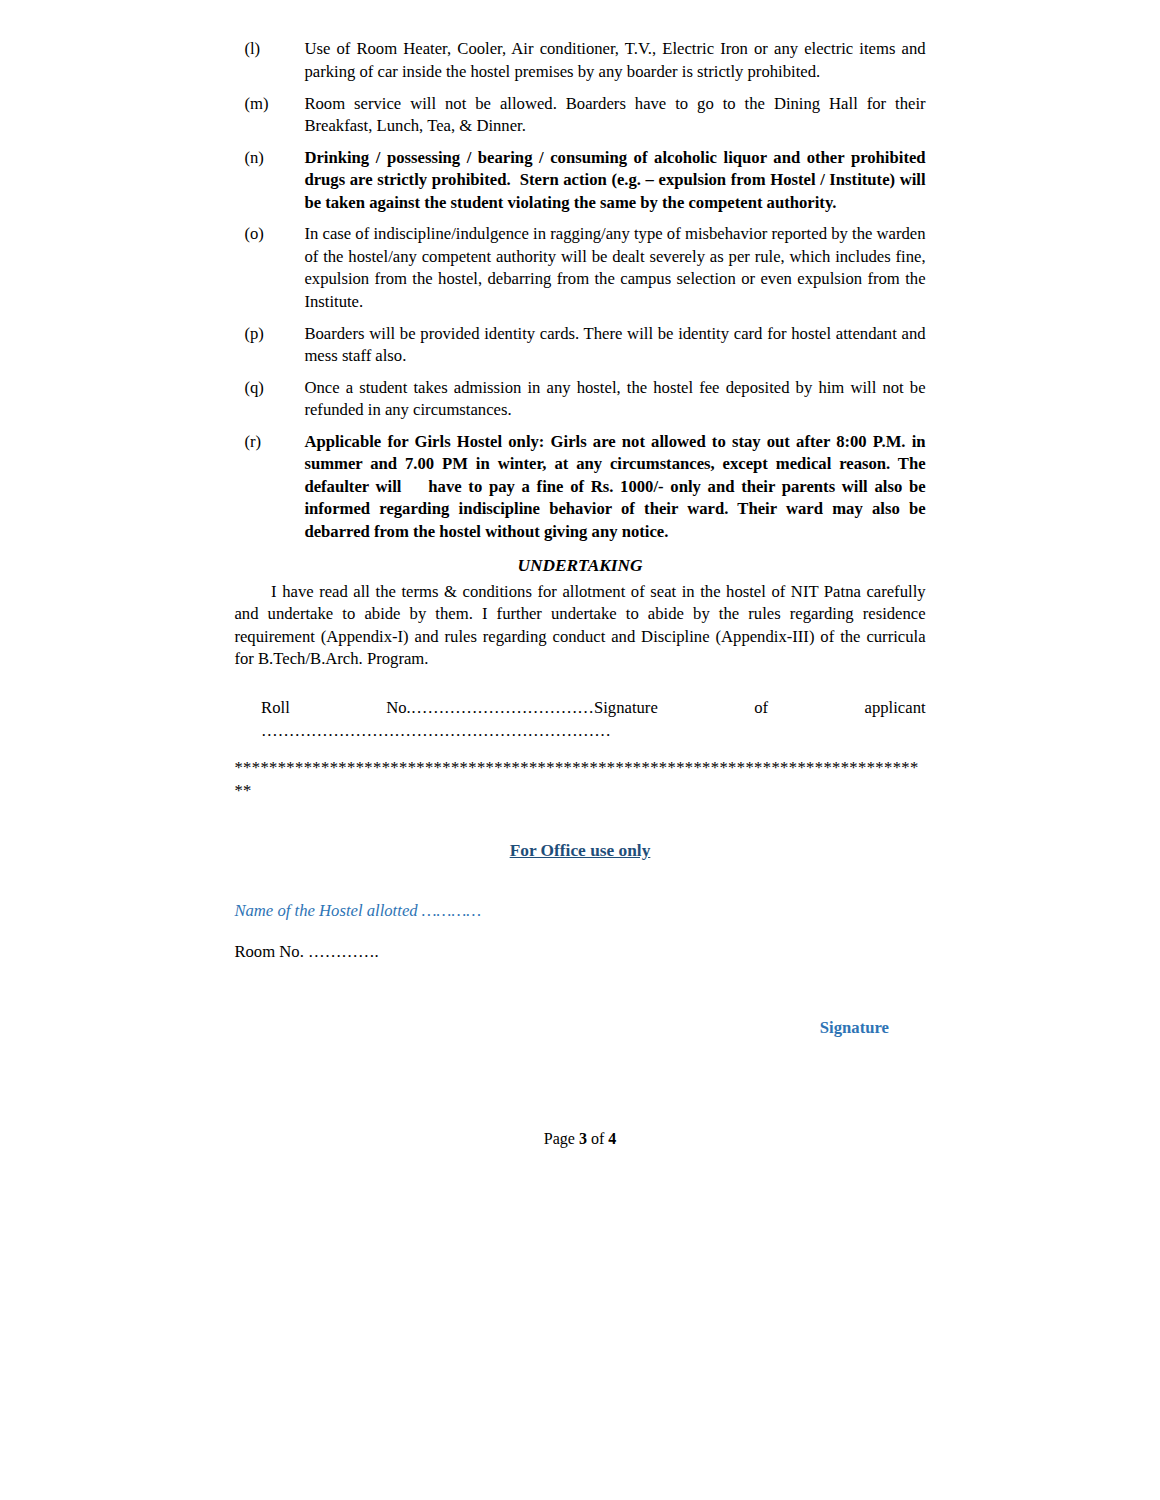(l) Use of Room Heater, Cooler, Air conditioner, T.V., Electric Iron or any electric items and parking of car inside the hostel premises by any boarder is strictly prohibited.
(m) Room service will not be allowed. Boarders have to go to the Dining Hall for their Breakfast, Lunch, Tea, & Dinner.
(n) Drinking / possessing / bearing / consuming of alcoholic liquor and other prohibited drugs are strictly prohibited. Stern action (e.g. – expulsion from Hostel / Institute) will be taken against the student violating the same by the competent authority.
(o) In case of indiscipline/indulgence in ragging/any type of misbehavior reported by the warden of the hostel/any competent authority will be dealt severely as per rule, which includes fine, expulsion from the hostel, debarring from the campus selection or even expulsion from the Institute.
(p) Boarders will be provided identity cards. There will be identity card for hostel attendant and mess staff also.
(q) Once a student takes admission in any hostel, the hostel fee deposited by him will not be refunded in any circumstances.
(r) Applicable for Girls Hostel only: Girls are not allowed to stay out after 8:00 P.M. in summer and 7.00 PM in winter, at any circumstances, except medical reason. The defaulter will have to pay a fine of Rs. 1000/- only and their parents will also be informed regarding indiscipline behavior of their ward. Their ward may also be debarred from the hostel without giving any notice.
UNDERTAKING
I have read all the terms & conditions for allotment of seat in the hostel of NIT Patna carefully and undertake to abide by them. I further undertake to abide by the rules regarding residence requirement (Appendix-I) and rules regarding conduct and Discipline (Appendix-III) of the curricula for B.Tech/B.Arch. Program.
Roll No.……………………………Signature of applicant ………………………………………………………
*********************************************************************************
For Office use only
Name of the Hostel allotted …………
Room No. ………….
Signature
Page 3 of 4